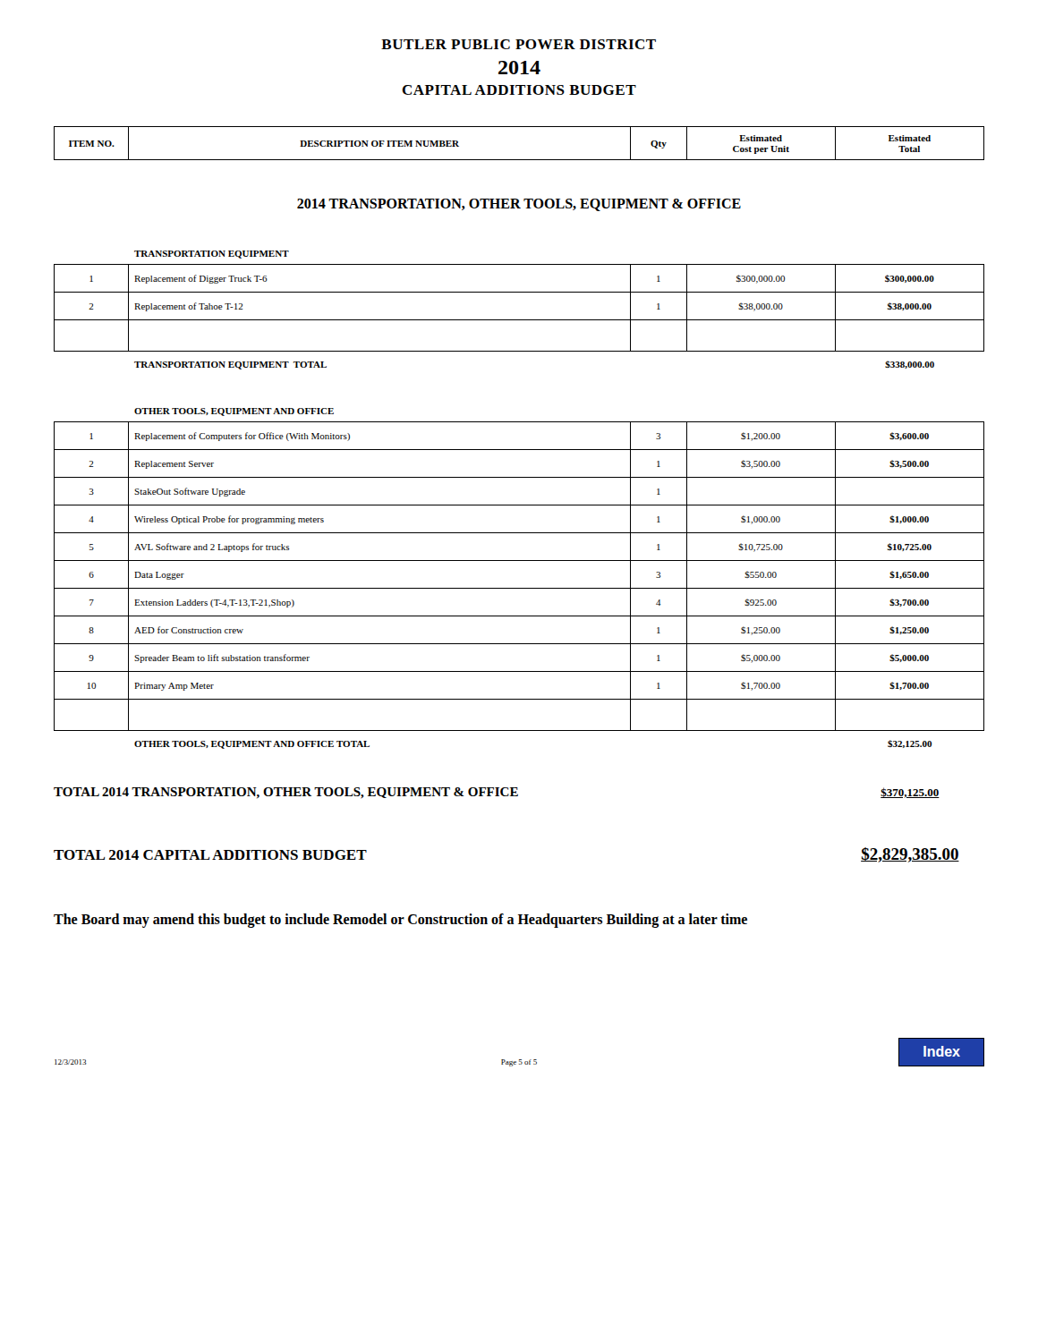BUTLER PUBLIC POWER DISTRICT
2014
CAPITAL ADDITIONS BUDGET
| ITEM NO. | DESCRIPTION OF ITEM NUMBER | Qty | Estimated Cost per Unit | Estimated Total |
2014 TRANSPORTATION, OTHER TOOLS, EQUIPMENT & OFFICE
TRANSPORTATION EQUIPMENT
| 1 | Replacement of Digger Truck T-6 | 1 | $300,000.00 | $300,000.00 |
| 2 | Replacement of Tahoe T-12 | 1 | $38,000.00 | $38,000.00 |
TRANSPORTATION EQUIPMENT TOTAL
$338,000.00
OTHER TOOLS, EQUIPMENT AND OFFICE
| 1 | Replacement of Computers for Office (With Monitors) | 3 | $1,200.00 | $3,600.00 |
| 2 | Replacement Server | 1 | $3,500.00 | $3,500.00 |
| 3 | StakeOut Software Upgrade | 1 | | |
| 4 | Wireless Optical Probe for programming meters | 1 | $1,000.00 | $1,000.00 |
| 5 | AVL Software and 2 Laptops for trucks | 1 | $10,725.00 | $10,725.00 |
| 6 | Data Logger | 3 | $550.00 | $1,650.00 |
| 7 | Extension Ladders (T-4,T-13,T-21,Shop) | 4 | $925.00 | $3,700.00 |
| 8 | AED for Construction crew | 1 | $1,250.00 | $1,250.00 |
| 9 | Spreader Beam to lift substation transformer | 1 | $5,000.00 | $5,000.00 |
| 10 | Primary Amp Meter | 1 | $1,700.00 | $1,700.00 |
OTHER TOOLS, EQUIPMENT AND OFFICE TOTAL
$32,125.00
TOTAL 2014 TRANSPORTATION, OTHER TOOLS, EQUIPMENT & OFFICE
$370,125.00
TOTAL 2014 CAPITAL ADDITIONS BUDGET
$2,829,385.00
The Board may amend this budget to include Remodel or Construction of a Headquarters Building at a later time
12/3/2013
Page 5 of 5
Index